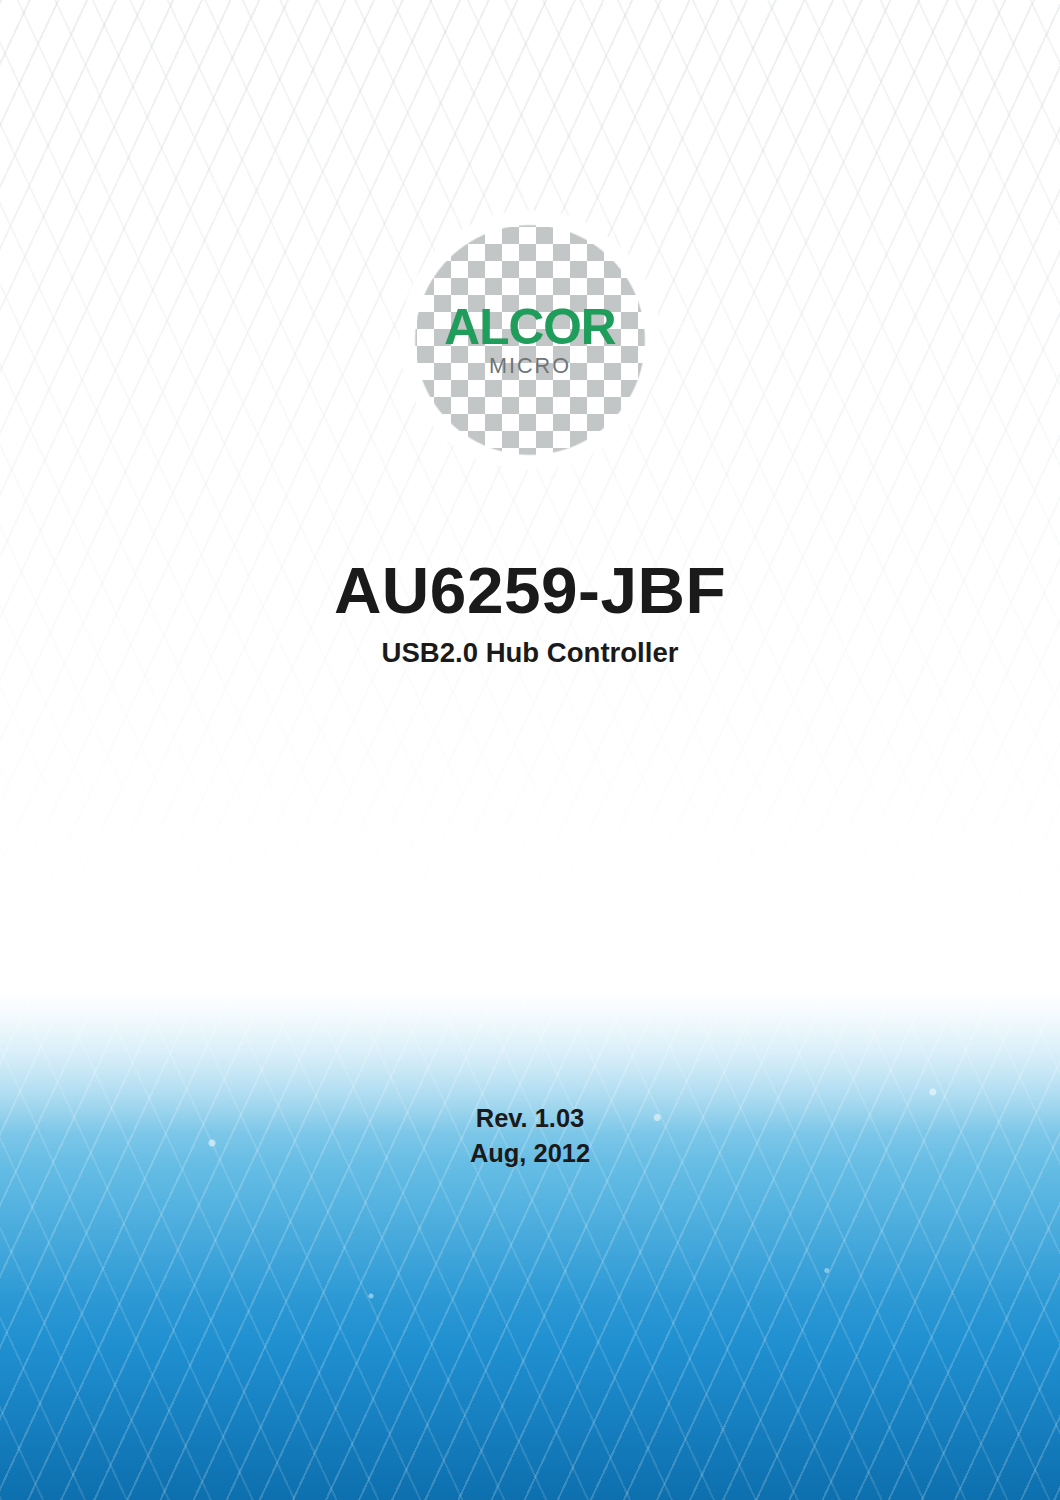ALCOR
MICRO
AU6259-JBF
USB2.0 Hub Controller
Rev. 1.03
Aug, 2012